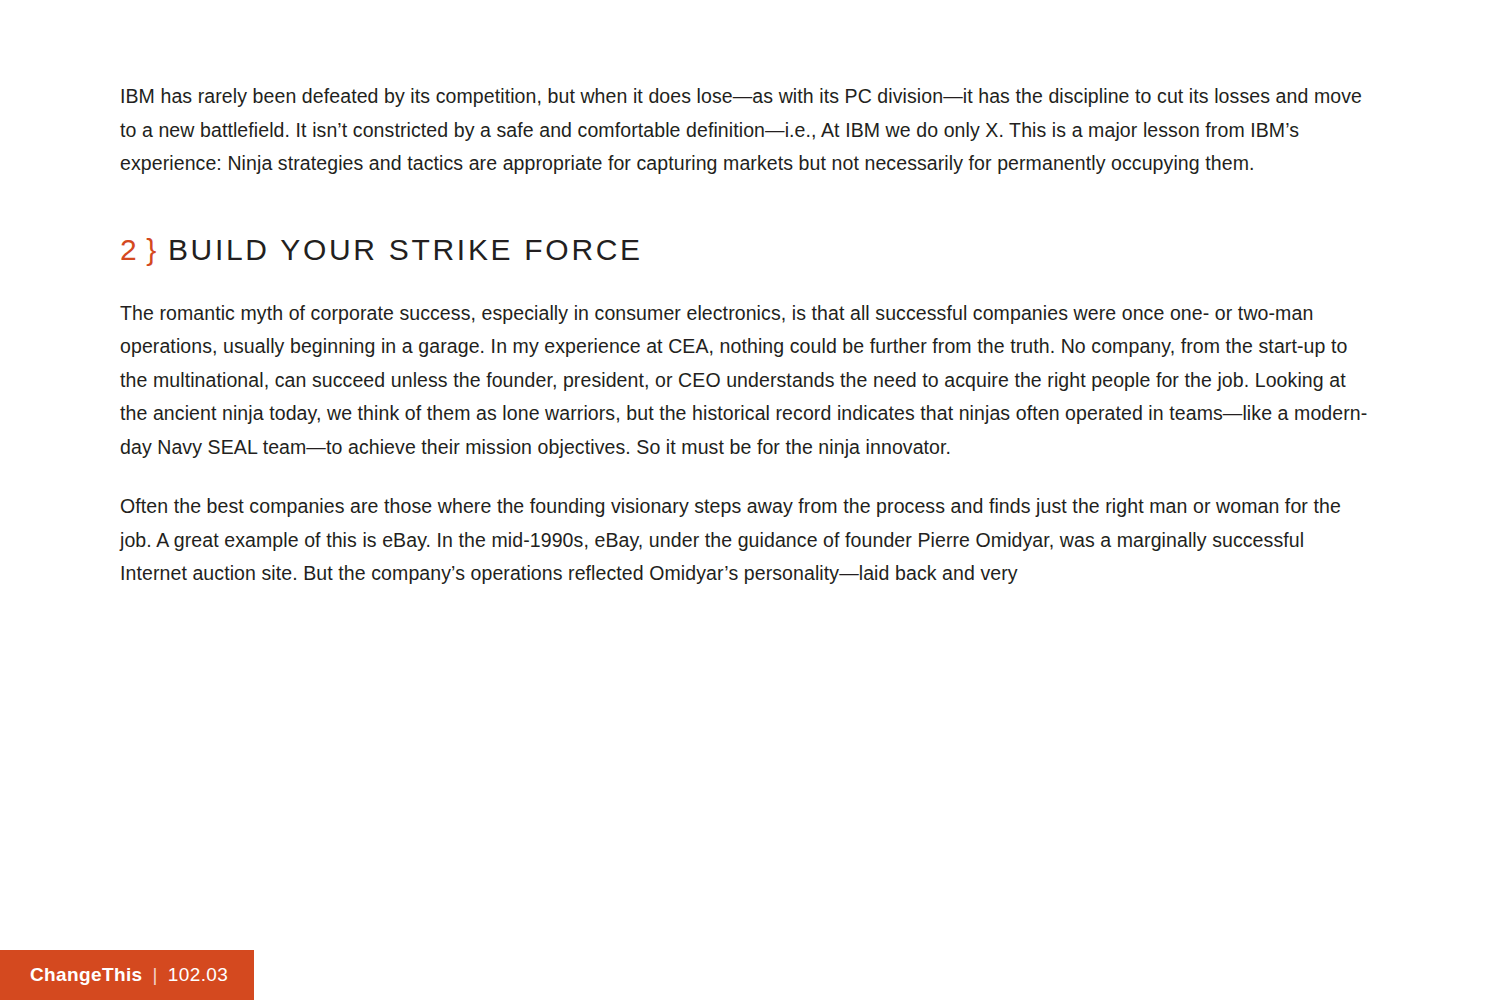IBM has rarely been defeated by its competition, but when it does lose—as with its PC division—it has the discipline to cut its losses and move to a new battlefield. It isn’t constricted by a safe and comfortable definition—i.e., At IBM we do only X. This is a major lesson from IBM’s experience: Ninja strategies and tactics are appropriate for capturing markets but not necessarily for permanently occupying them.
2 } Build Your Strike Force
The romantic myth of corporate success, especially in consumer electronics, is that all successful companies were once one- or two-man operations, usually beginning in a garage. In my experience at CEA, nothing could be further from the truth. No company, from the start-up to the multinational, can succeed unless the founder, president, or CEO understands the need to acquire the right people for the job. Looking at the ancient ninja today, we think of them as lone warriors, but the historical record indicates that ninjas often operated in teams—like a modern-day Navy SEAL team—to achieve their mission objectives. So it must be for the ninja innovator.
Often the best companies are those where the founding visionary steps away from the process and finds just the right man or woman for the job. A great example of this is eBay. In the mid-1990s, eBay, under the guidance of founder Pierre Omidyar, was a marginally successful Internet auction site. But the company’s operations reflected Omidyar’s personality—laid back and very
ChangeThis|102.03